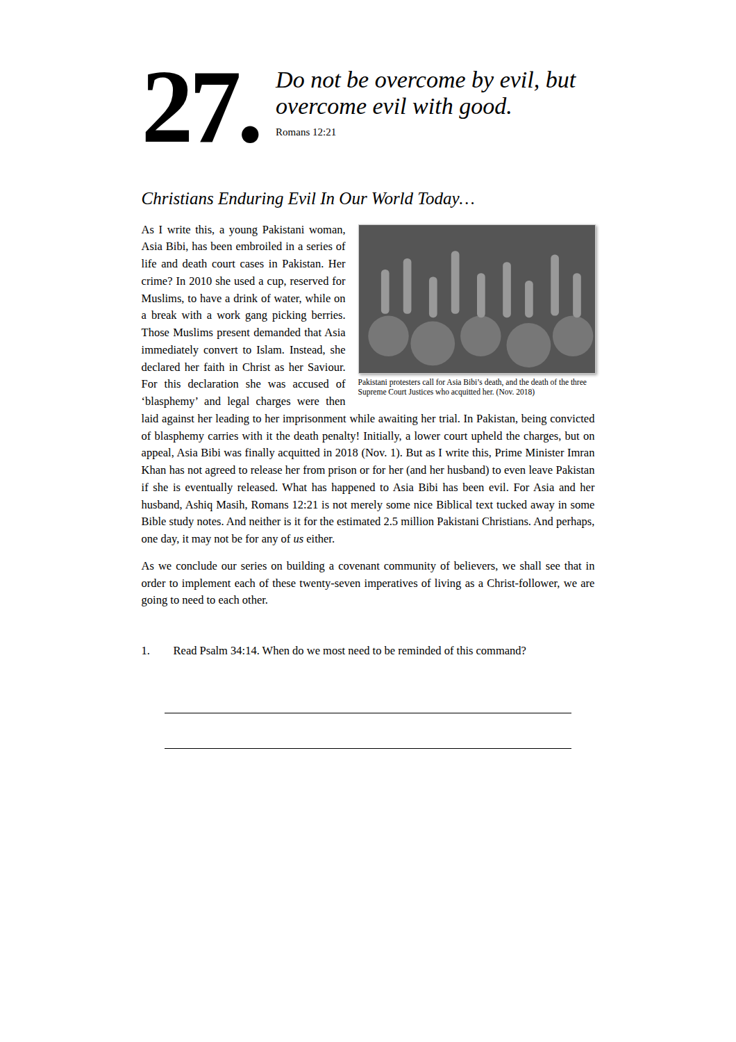27.
Do not be overcome by evil, but overcome evil with good.
Romans 12:21
Christians Enduring Evil In Our World Today…
Pakistani protesters call for Asia Bibi’s death, and the death of the three Supreme Court Justices who acquitted her. (Nov. 2018)
As I write this, a young Pakistani woman, Asia Bibi, has been embroiled in a series of life and death court cases in Pakistan. Her crime? In 2010 she used a cup, reserved for Muslims, to have a drink of water, while on a break with a work gang picking berries. Those Muslims present demanded that Asia immediately convert to Islam. Instead, she declared her faith in Christ as her Saviour. For this declaration she was accused of ‘blasphemy’ and legal charges were then laid against her leading to her imprisonment while awaiting her trial. In Pakistan, being convicted of blasphemy carries with it the death penalty! Initially, a lower court upheld the charges, but on appeal, Asia Bibi was finally acquitted in 2018 (Nov. 1). But as I write this, Prime Minister Imran Khan has not agreed to release her from prison or for her (and her husband) to even leave Pakistan if she is eventually released. What has happened to Asia Bibi has been evil. For Asia and her husband, Ashiq Masih, Romans 12:21 is not merely some nice Biblical text tucked away in some Bible study notes. And neither is it for the estimated 2.5 million Pakistani Christians. And perhaps, one day, it may not be for any of us either.
As we conclude our series on building a covenant community of believers, we shall see that in order to implement each of these twenty-seven imperatives of living as a Christ-follower, we are going to need to each other.
1.
Read Psalm 34:14. When do we most need to be reminded of this command?